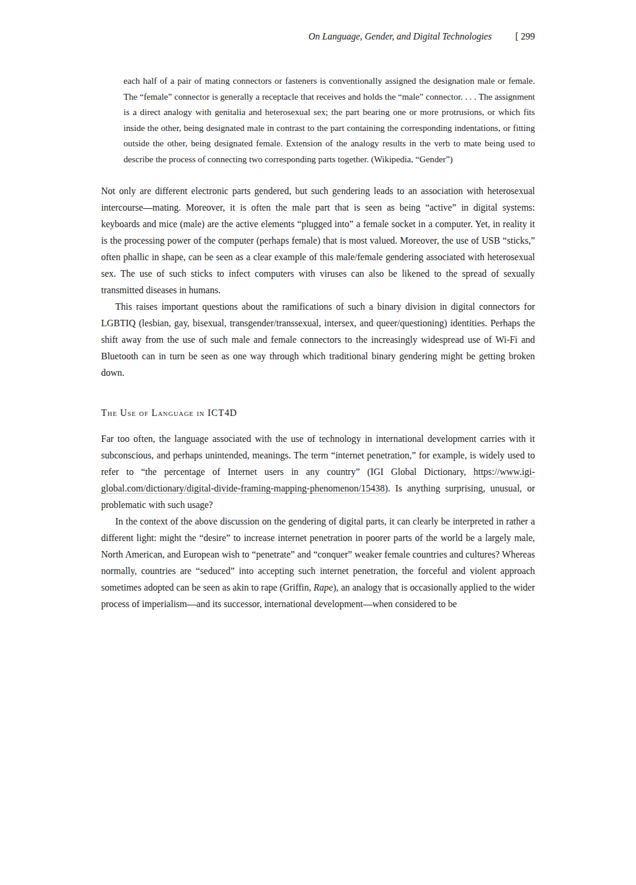On Language, Gender, and Digital Technologies 299
each half of a pair of mating connectors or fasteners is conventionally assigned the designation male or female. The “female” connector is generally a receptacle that receives and holds the “male” connector. . . . The assignment is a direct analogy with genitalia and heterosexual sex; the part bearing one or more protrusions, or which fits inside the other, being designated male in contrast to the part containing the corresponding indentations, or fitting outside the other, being designated female. Extension of the analogy results in the verb to mate being used to describe the process of connecting two corresponding parts together. (Wikipedia, “Gender”)
Not only are different electronic parts gendered, but such gendering leads to an association with heterosexual intercourse—mating. Moreover, it is often the male part that is seen as being “active” in digital systems: keyboards and mice (male) are the active elements “plugged into” a female socket in a computer. Yet, in reality it is the processing power of the computer (perhaps female) that is most valued. Moreover, the use of USB “sticks,” often phallic in shape, can be seen as a clear example of this male/female gendering associated with heterosexual sex. The use of such sticks to infect computers with viruses can also be likened to the spread of sexually transmitted diseases in humans.
This raises important questions about the ramifications of such a binary division in digital connectors for LGBTIQ (lesbian, gay, bisexual, transgender/transsexual, intersex, and queer/questioning) identities. Perhaps the shift away from the use of such male and female connectors to the increasingly widespread use of Wi-Fi and Bluetooth can in turn be seen as one way through which traditional binary gendering might be getting broken down.
The Use of Language in ICT4D
Far too often, the language associated with the use of technology in international development carries with it subconscious, and perhaps unintended, meanings. The term “internet penetration,” for example, is widely used to refer to “the percentage of Internet users in any country” (IGI Global Dictionary, https://www.igi-global.com/dictionary/digital-divide-framing-mapping-phenomenon/15438). Is anything surprising, unusual, or problematic with such usage?
In the context of the above discussion on the gendering of digital parts, it can clearly be interpreted in rather a different light: might the “desire” to increase internet penetration in poorer parts of the world be a largely male, North American, and European wish to “penetrate” and “conquer” weaker female countries and cultures? Whereas normally, countries are “seduced” into accepting such internet penetration, the forceful and violent approach sometimes adopted can be seen as akin to rape (Griffin, Rape), an analogy that is occasionally applied to the wider process of imperialism—and its successor, international development—when considered to be